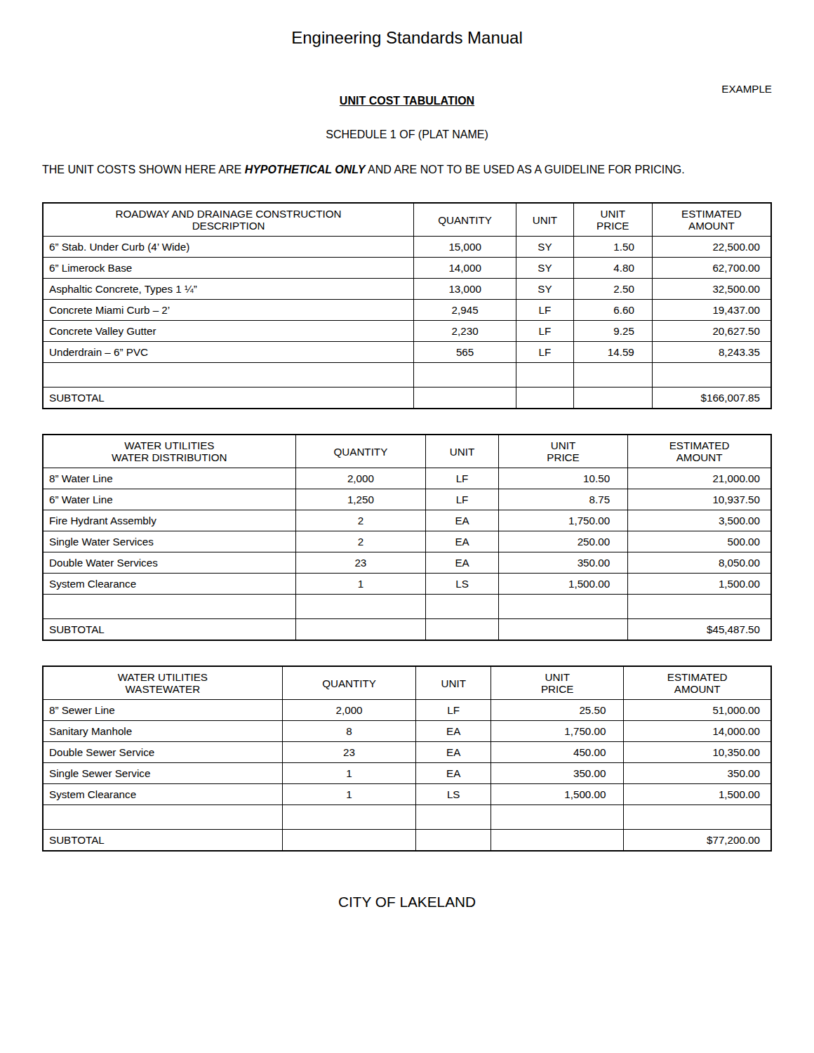Engineering Standards Manual
EXAMPLE
UNIT COST TABULATION
SCHEDULE 1 OF (PLAT NAME)
THE UNIT COSTS SHOWN HERE ARE HYPOTHETICAL ONLY AND ARE NOT TO BE USED AS A GUIDELINE FOR PRICING.
| ROADWAY AND DRAINAGE CONSTRUCTION DESCRIPTION | QUANTITY | UNIT | UNIT PRICE | ESTIMATED AMOUNT |
| --- | --- | --- | --- | --- |
| 6” Stab. Under Curb (4’ Wide) | 15,000 | SY | 1.50 | 22,500.00 |
| 6” Limerock Base | 14,000 | SY | 4.80 | 62,700.00 |
| Asphaltic Concrete, Types 1 ¼” | 13,000 | SY | 2.50 | 32,500.00 |
| Concrete Miami Curb – 2’ | 2,945 | LF | 6.60 | 19,437.00 |
| Concrete Valley Gutter | 2,230 | LF | 9.25 | 20,627.50 |
| Underdrain – 6” PVC | 565 | LF | 14.59 | 8,243.35 |
| SUBTOTAL | | | | $166,007.85 |
| WATER UTILITIES WATER DISTRIBUTION | QUANTITY | UNIT | UNIT PRICE | ESTIMATED AMOUNT |
| --- | --- | --- | --- | --- |
| 8” Water Line | 2,000 | LF | 10.50 | 21,000.00 |
| 6” Water Line | 1,250 | LF | 8.75 | 10,937.50 |
| Fire Hydrant Assembly | 2 | EA | 1,750.00 | 3,500.00 |
| Single Water Services | 2 | EA | 250.00 | 500.00 |
| Double Water Services | 23 | EA | 350.00 | 8,050.00 |
| System Clearance | 1 | LS | 1,500.00 | 1,500.00 |
| SUBTOTAL | | | | $45,487.50 |
| WATER UTILITIES WASTEWATER | QUANTITY | UNIT | UNIT PRICE | ESTIMATED AMOUNT |
| --- | --- | --- | --- | --- |
| 8” Sewer Line | 2,000 | LF | 25.50 | 51,000.00 |
| Sanitary Manhole | 8 | EA | 1,750.00 | 14,000.00 |
| Double Sewer Service | 23 | EA | 450.00 | 10,350.00 |
| Single Sewer Service | 1 | EA | 350.00 | 350.00 |
| System Clearance | 1 | LS | 1,500.00 | 1,500.00 |
| SUBTOTAL | | | | $77,200.00 |
CITY OF LAKELAND